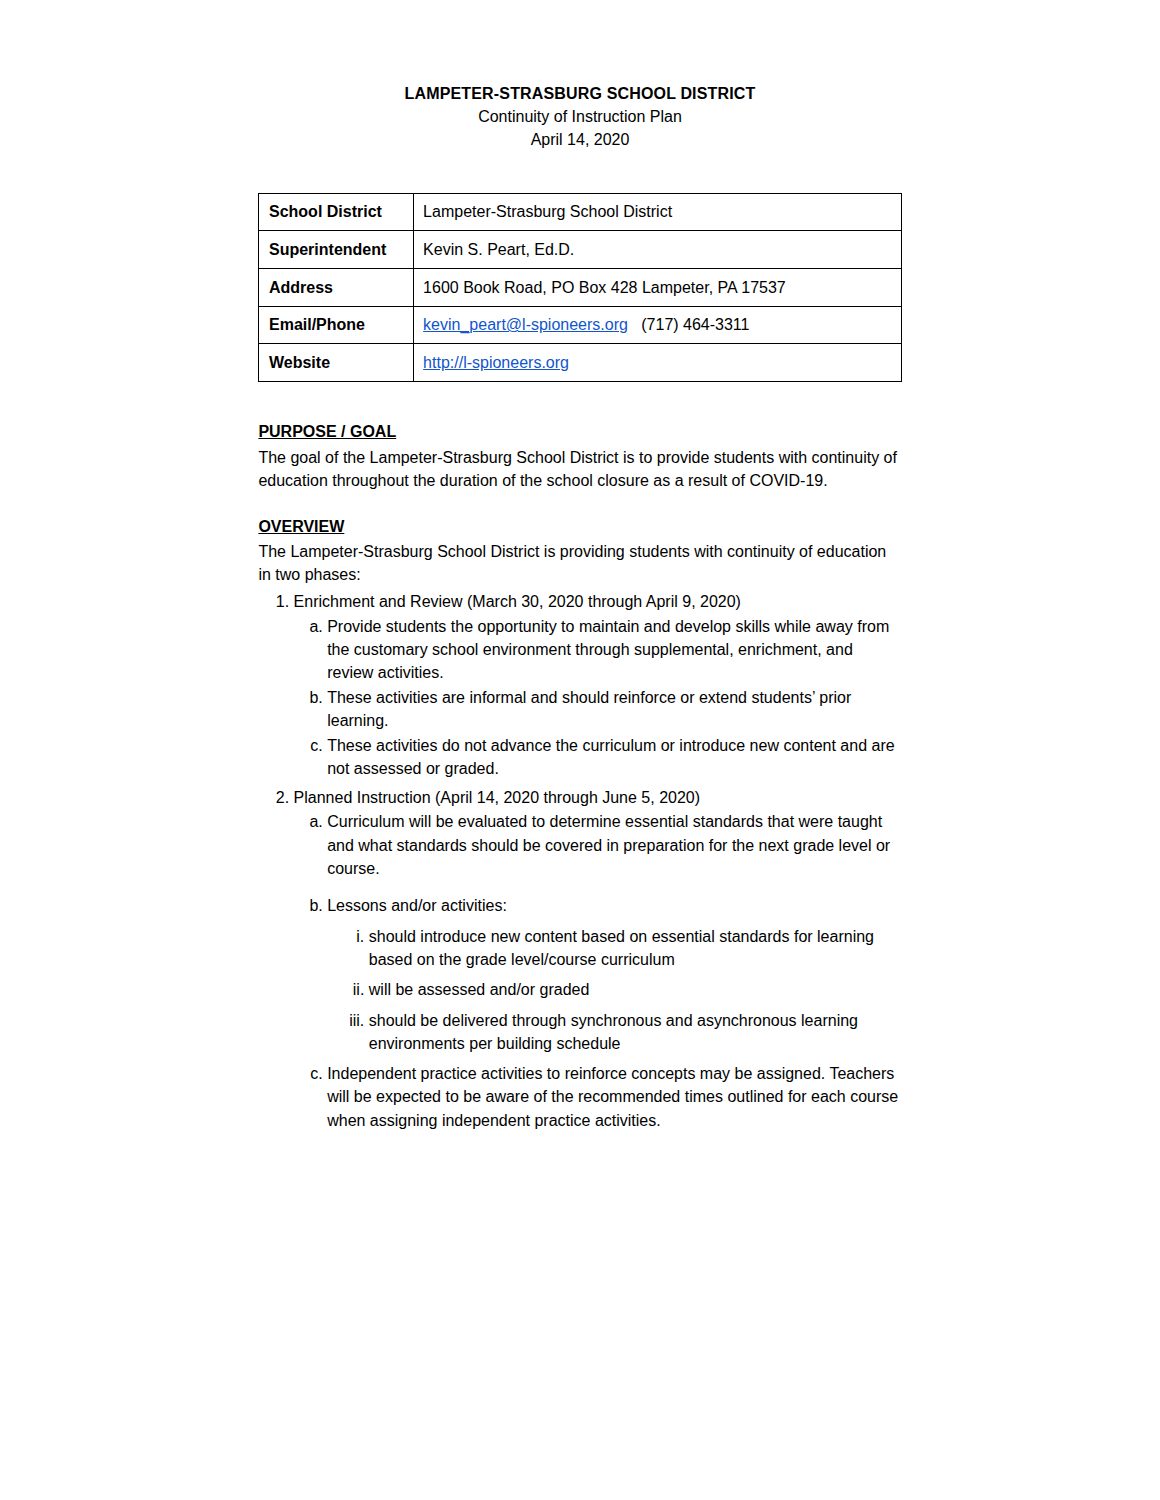LAMPETER-STRASBURG SCHOOL DISTRICT
Continuity of Instruction Plan
April 14, 2020
| School District | Lampeter-Strasburg School District |
| Superintendent | Kevin S. Peart, Ed.D. |
| Address | 1600 Book Road, PO Box 428 Lampeter, PA 17537 |
| Email/Phone | kevin_peart@l-spioneers.org (717) 464-3311 |
| Website | http://l-spioneers.org |
PURPOSE / GOAL
The goal of the Lampeter-Strasburg School District is to provide students with continuity of education throughout the duration of the school closure as a result of COVID-19.
OVERVIEW
The Lampeter-Strasburg School District is providing students with continuity of education in two phases:
Enrichment and Review (March 30, 2020 through April 9, 2020)
Provide students the opportunity to maintain and develop skills while away from the customary school environment through supplemental, enrichment, and review activities.
These activities are informal and should reinforce or extend students’ prior learning.
These activities do not advance the curriculum or introduce new content and are not assessed or graded.
Planned Instruction (April 14, 2020 through June 5, 2020)
Curriculum will be evaluated to determine essential standards that were taught and what standards should be covered in preparation for the next grade level or course.
Lessons and/or activities:
should introduce new content based on essential standards for learning based on the grade level/course curriculum
will be assessed and/or graded
should be delivered through synchronous and asynchronous learning environments per building schedule
Independent practice activities to reinforce concepts may be assigned. Teachers will be expected to be aware of the recommended times outlined for each course when assigning independent practice activities.